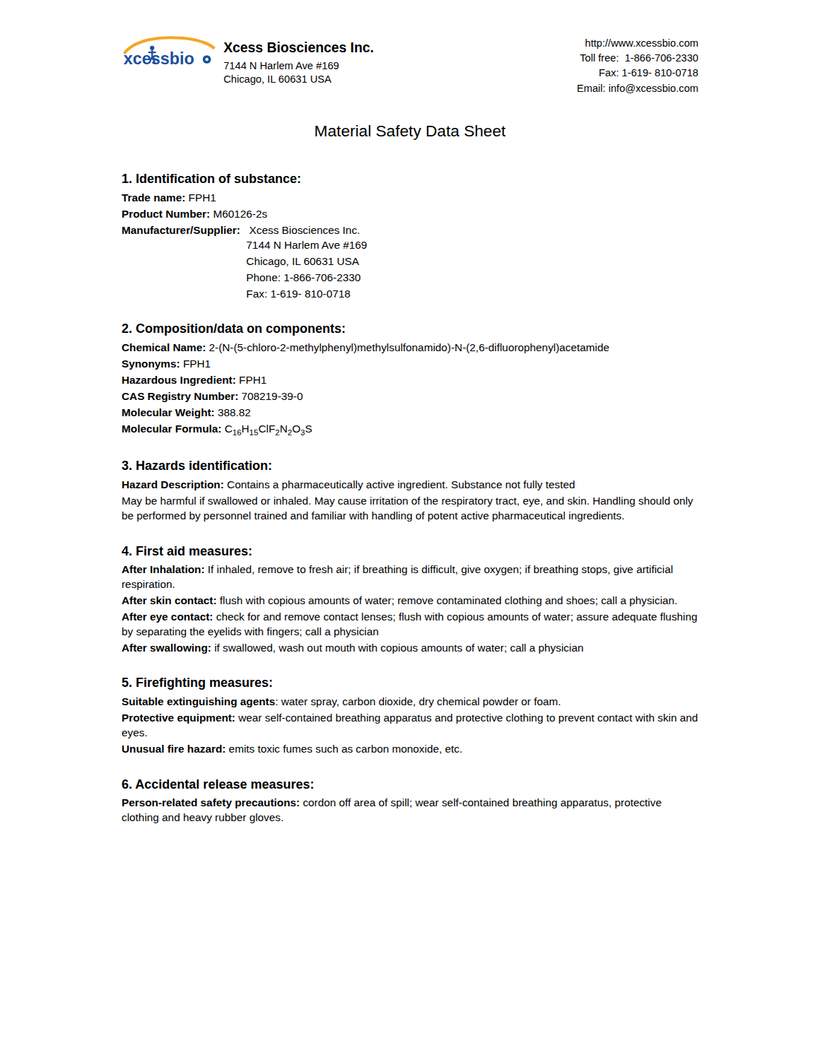xcessbio
Xcess Biosciences Inc.
7144 N Harlem Ave #169
Chicago, IL 60631 USA
http://www.xcessbio.com
Toll free: 1-866-706-2330
Fax: 1-619- 810-0718
Email: info@xcessbio.com
Material Safety Data Sheet
1. Identification of substance:
Trade name: FPH1
Product Number: M60126-2s
Manufacturer/Supplier: Xcess Biosciences Inc.
7144 N Harlem Ave #169
Chicago, IL 60631 USA
Phone: 1-866-706-2330
Fax: 1-619- 810-0718
2. Composition/data on components:
Chemical Name: 2-(N-(5-chloro-2-methylphenyl)methylsulfonamido)-N-(2,6-difluorophenyl)acetamide
Synonyms: FPH1
Hazardous Ingredient: FPH1
CAS Registry Number: 708219-39-0
Molecular Weight: 388.82
Molecular Formula: C16 H15 ClF2 N2 O3 S
3. Hazards identification:
Hazard Description: Contains a pharmaceutically active ingredient. Substance not fully tested
May be harmful if swallowed or inhaled. May cause irritation of the respiratory tract, eye, and skin. Handling should only be performed by personnel trained and familiar with handling of potent active pharmaceutical ingredients.
4. First aid measures:
After Inhalation: If inhaled, remove to fresh air; if breathing is difficult, give oxygen; if breathing stops, give artificial respiration.
After skin contact: flush with copious amounts of water; remove contaminated clothing and shoes; call a physician.
After eye contact: check for and remove contact lenses; flush with copious amounts of water; assure adequate flushing by separating the eyelids with fingers; call a physician
After swallowing: if swallowed, wash out mouth with copious amounts of water; call a physician
5. Firefighting measures:
Suitable extinguishing agents: water spray, carbon dioxide, dry chemical powder or foam.
Protective equipment: wear self-contained breathing apparatus and protective clothing to prevent contact with skin and eyes.
Unusual fire hazard: emits toxic fumes such as carbon monoxide, etc.
6. Accidental release measures:
Person-related safety precautions: cordon off area of spill; wear self-contained breathing apparatus, protective clothing and heavy rubber gloves.